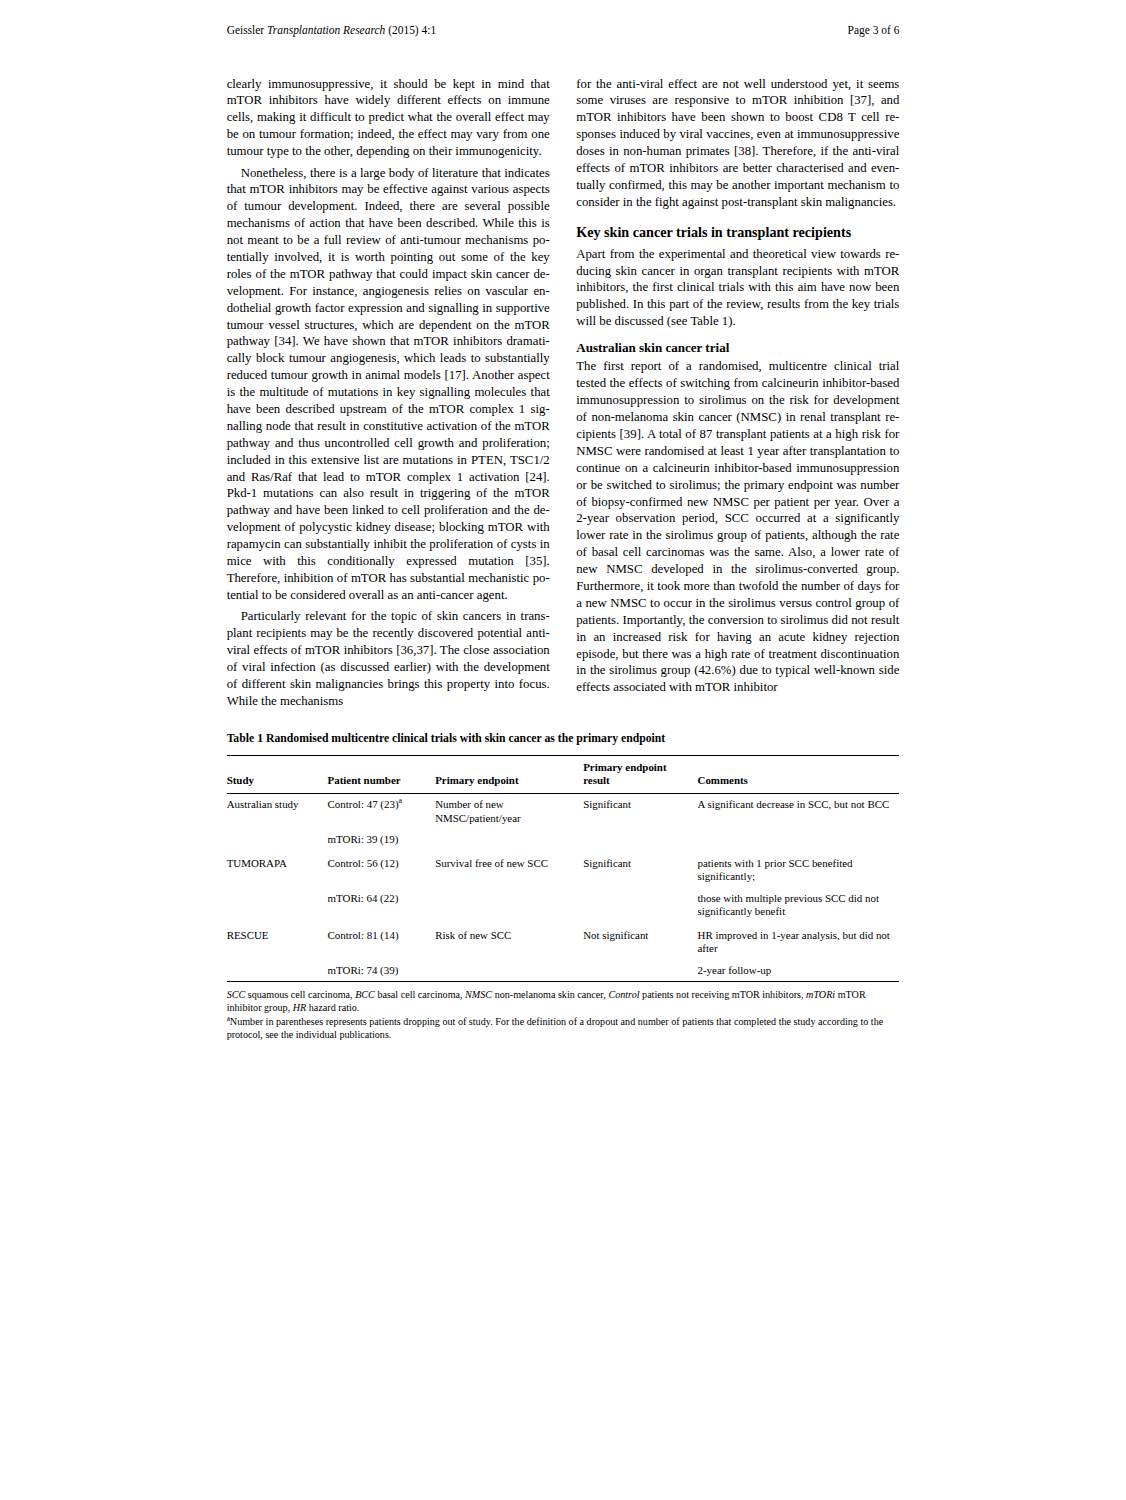Geissler Transplantation Research (2015) 4:1
Page 3 of 6
clearly immunosuppressive, it should be kept in mind that mTOR inhibitors have widely different effects on immune cells, making it difficult to predict what the overall effect may be on tumour formation; indeed, the effect may vary from one tumour type to the other, depending on their immunogenicity.
Nonetheless, there is a large body of literature that indicates that mTOR inhibitors may be effective against various aspects of tumour development. Indeed, there are several possible mechanisms of action that have been described. While this is not meant to be a full review of anti-tumour mechanisms potentially involved, it is worth pointing out some of the key roles of the mTOR pathway that could impact skin cancer development. For instance, angiogenesis relies on vascular endothelial growth factor expression and signalling in supportive tumour vessel structures, which are dependent on the mTOR pathway [34]. We have shown that mTOR inhibitors dramatically block tumour angiogenesis, which leads to substantially reduced tumour growth in animal models [17]. Another aspect is the multitude of mutations in key signalling molecules that have been described upstream of the mTOR complex 1 signalling node that result in constitutive activation of the mTOR pathway and thus uncontrolled cell growth and proliferation; included in this extensive list are mutations in PTEN, TSC1/2 and Ras/Raf that lead to mTOR complex 1 activation [24]. Pkd-1 mutations can also result in triggering of the mTOR pathway and have been linked to cell proliferation and the development of polycystic kidney disease; blocking mTOR with rapamycin can substantially inhibit the proliferation of cysts in mice with this conditionally expressed mutation [35]. Therefore, inhibition of mTOR has substantial mechanistic potential to be considered overall as an anti-cancer agent.
Particularly relevant for the topic of skin cancers in transplant recipients may be the recently discovered potential anti-viral effects of mTOR inhibitors [36,37]. The close association of viral infection (as discussed earlier) with the development of different skin malignancies brings this property into focus. While the mechanisms
for the anti-viral effect are not well understood yet, it seems some viruses are responsive to mTOR inhibition [37], and mTOR inhibitors have been shown to boost CD8 T cell responses induced by viral vaccines, even at immunosuppressive doses in non-human primates [38]. Therefore, if the anti-viral effects of mTOR inhibitors are better characterised and eventually confirmed, this may be another important mechanism to consider in the fight against post-transplant skin malignancies.
Key skin cancer trials in transplant recipients
Apart from the experimental and theoretical view towards reducing skin cancer in organ transplant recipients with mTOR inhibitors, the first clinical trials with this aim have now been published. In this part of the review, results from the key trials will be discussed (see Table 1).
Australian skin cancer trial
The first report of a randomised, multicentre clinical trial tested the effects of switching from calcineurin inhibitor-based immunosuppression to sirolimus on the risk for development of non-melanoma skin cancer (NMSC) in renal transplant recipients [39]. A total of 87 transplant patients at a high risk for NMSC were randomised at least 1 year after transplantation to continue on a calcineurin inhibitor-based immunosuppression or be switched to sirolimus; the primary endpoint was number of biopsy-confirmed new NMSC per patient per year. Over a 2-year observation period, SCC occurred at a significantly lower rate in the sirolimus group of patients, although the rate of basal cell carcinomas was the same. Also, a lower rate of new NMSC developed in the sirolimus-converted group. Furthermore, it took more than twofold the number of days for a new NMSC to occur in the sirolimus versus control group of patients. Importantly, the conversion to sirolimus did not result in an increased risk for having an acute kidney rejection episode, but there was a high rate of treatment discontinuation in the sirolimus group (42.6%) due to typical well-known side effects associated with mTOR inhibitor
Table 1 Randomised multicentre clinical trials with skin cancer as the primary endpoint
| Study | Patient number | Primary endpoint | Primary endpoint result | Comments |
| --- | --- | --- | --- | --- |
| Australian study | Control: 47 (23) a | Number of new NMSC/patient/year | Significant | A significant decrease in SCC, but not BCC |
| | mTORi: 39 (19) | | | |
| TUMORAPA | Control: 56 (12) | Survival free of new SCC | Significant | patients with 1 prior SCC benefited significantly; |
| | mTORi: 64 (22) | | | those with multiple previous SCC did not significantly benefit |
| RESCUE | Control: 81 (14) | Risk of new SCC | Not significant | HR improved in 1-year analysis, but did not after |
| | mTORi: 74 (39) | | | 2-year follow-up |
SCC squamous cell carcinoma, BCC basal cell carcinoma, NMSC non-melanoma skin cancer, Control patients not receiving mTOR inhibitors, mTORi mTOR inhibitor group, HR hazard ratio.
aNumber in parentheses represents patients dropping out of study. For the definition of a dropout and number of patients that completed the study according to the protocol, see the individual publications.